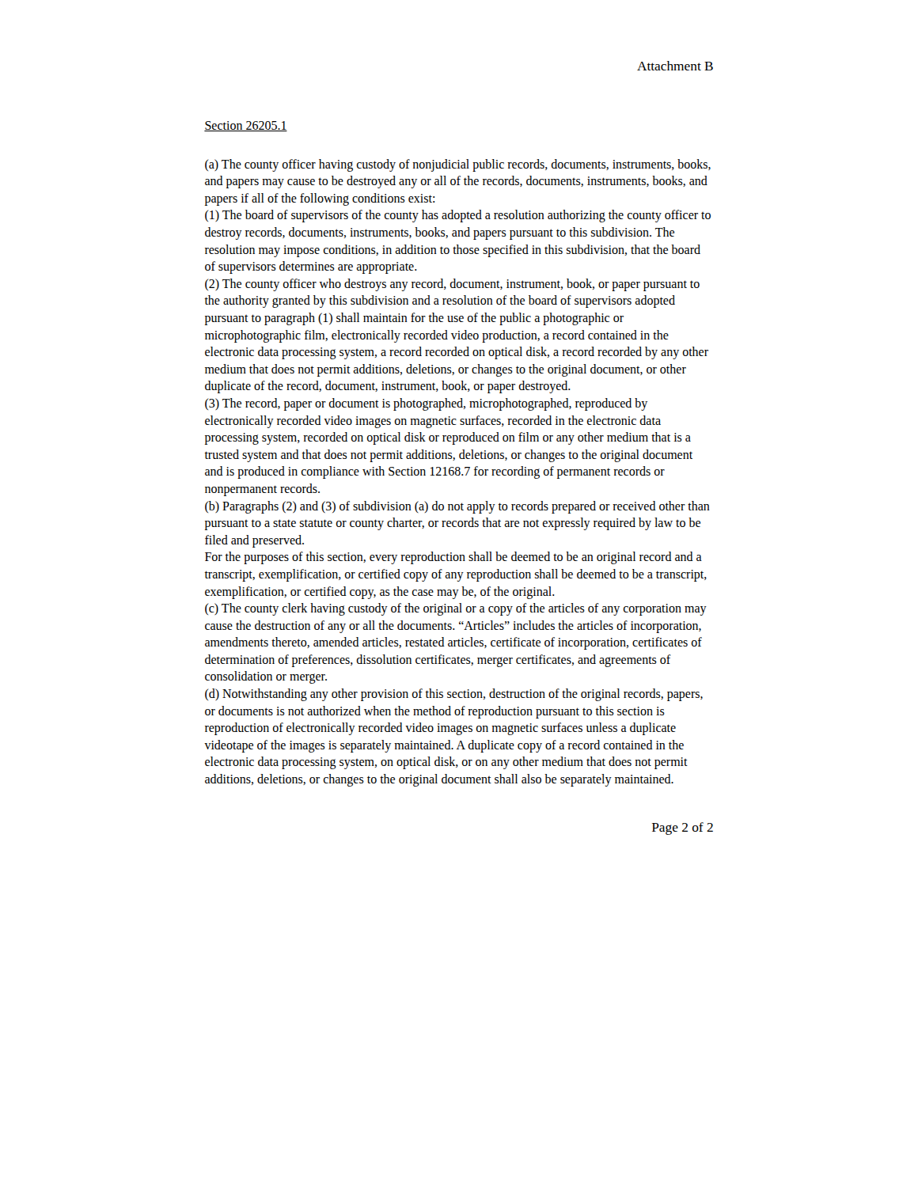Attachment B
Section 26205.1
(a) The county officer having custody of nonjudicial public records, documents, instruments, books, and papers may cause to be destroyed any or all of the records, documents, instruments, books, and papers if all of the following conditions exist:
(1) The board of supervisors of the county has adopted a resolution authorizing the county officer to destroy records, documents, instruments, books, and papers pursuant to this subdivision. The resolution may impose conditions, in addition to those specified in this subdivision, that the board of supervisors determines are appropriate.
(2) The county officer who destroys any record, document, instrument, book, or paper pursuant to the authority granted by this subdivision and a resolution of the board of supervisors adopted pursuant to paragraph (1) shall maintain for the use of the public a photographic or microphotographic film, electronically recorded video production, a record contained in the electronic data processing system, a record recorded on optical disk, a record recorded by any other medium that does not permit additions, deletions, or changes to the original document, or other duplicate of the record, document, instrument, book, or paper destroyed.
(3) The record, paper or document is photographed, microphotographed, reproduced by electronically recorded video images on magnetic surfaces, recorded in the electronic data processing system, recorded on optical disk or reproduced on film or any other medium that is a trusted system and that does not permit additions, deletions, or changes to the original document and is produced in compliance with Section 12168.7 for recording of permanent records or nonpermanent records.
(b) Paragraphs (2) and (3) of subdivision (a) do not apply to records prepared or received other than pursuant to a state statute or county charter, or records that are not expressly required by law to be filed and preserved.
For the purposes of this section, every reproduction shall be deemed to be an original record and a transcript, exemplification, or certified copy of any reproduction shall be deemed to be a transcript, exemplification, or certified copy, as the case may be, of the original.
(c) The county clerk having custody of the original or a copy of the articles of any corporation may cause the destruction of any or all the documents. “Articles” includes the articles of incorporation, amendments thereto, amended articles, restated articles, certificate of incorporation, certificates of determination of preferences, dissolution certificates, merger certificates, and agreements of consolidation or merger.
(d) Notwithstanding any other provision of this section, destruction of the original records, papers, or documents is not authorized when the method of reproduction pursuant to this section is reproduction of electronically recorded video images on magnetic surfaces unless a duplicate videotape of the images is separately maintained. A duplicate copy of a record contained in the electronic data processing system, on optical disk, or on any other medium that does not permit additions, deletions, or changes to the original document shall also be separately maintained.
Page 2 of 2